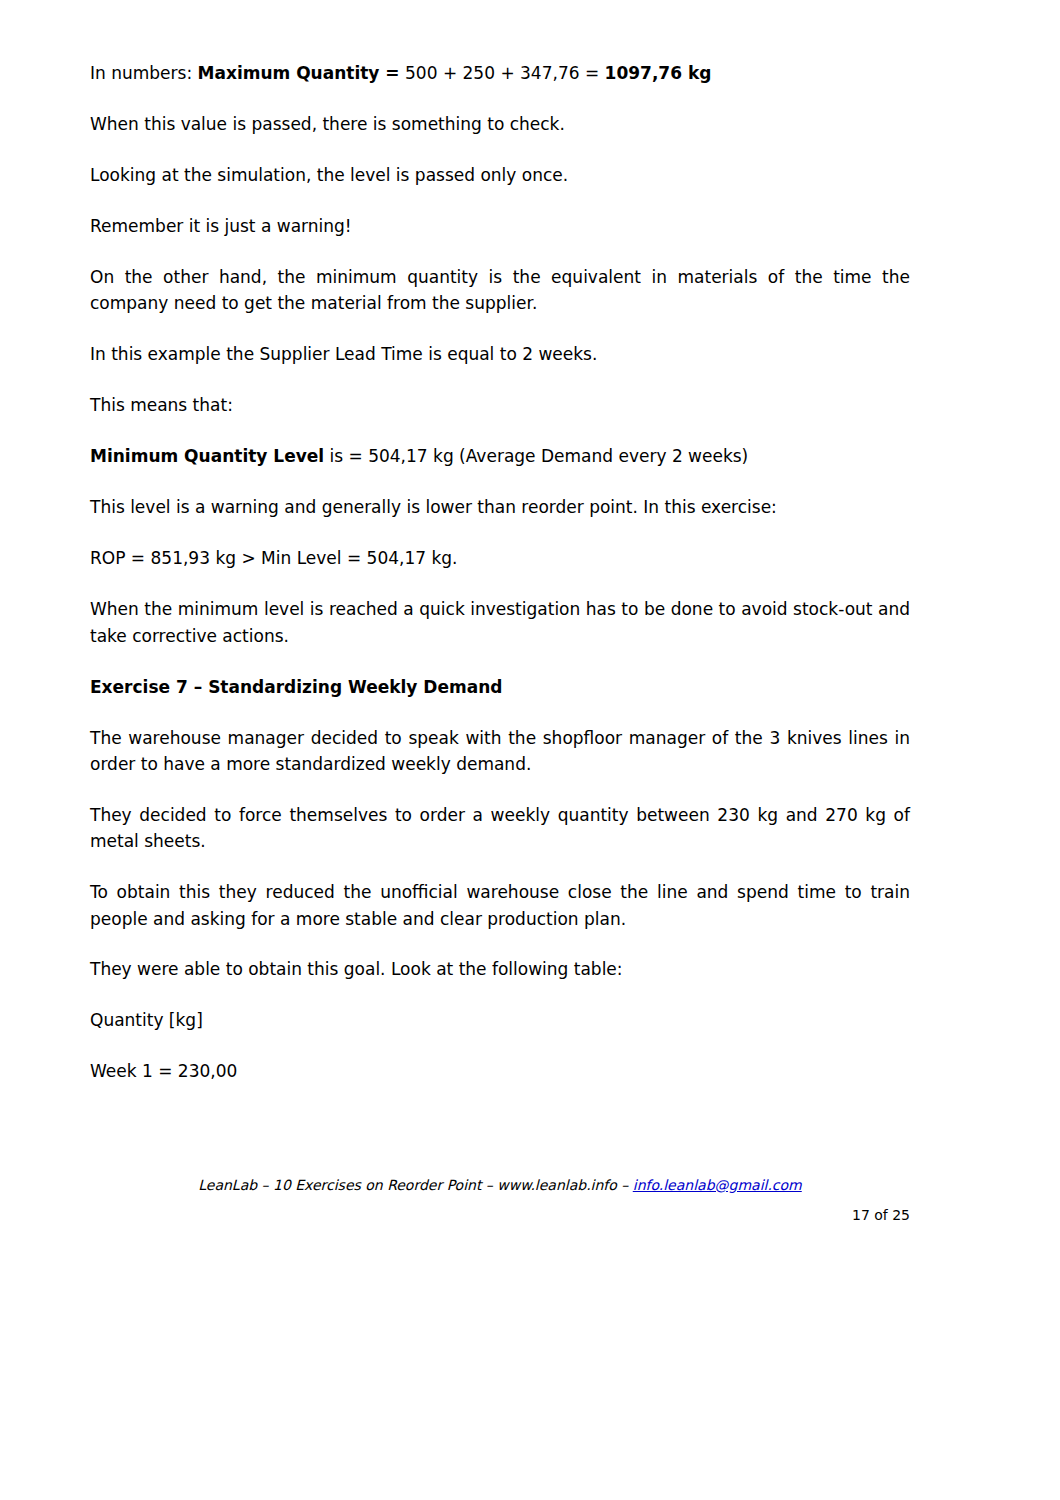In numbers: Maximum Quantity = 500 + 250 + 347,76 = 1097,76 kg
When this value is passed, there is something to check.
Looking at the simulation, the level is passed only once.
Remember it is just a warning!
On the other hand, the minimum quantity is the equivalent in materials of the time the company need to get the material from the supplier.
In this example the Supplier Lead Time is equal to 2 weeks.
This means that:
Minimum Quantity Level is = 504,17 kg (Average Demand every 2 weeks)
This level is a warning and generally is lower than reorder point. In this exercise:
ROP = 851,93 kg > Min Level = 504,17 kg.
When the minimum level is reached a quick investigation has to be done to avoid stock-out and take corrective actions.
Exercise 7 – Standardizing Weekly Demand
The warehouse manager decided to speak with the shopfloor manager of the 3 knives lines in order to have a more standardized weekly demand.
They decided to force themselves to order a weekly quantity between 230 kg and 270 kg of metal sheets.
To obtain this they reduced the unofficial warehouse close the line and spend time to train people and asking for a more stable and clear production plan.
They were able to obtain this goal. Look at the following table:
Quantity [kg]
Week 1 = 230,00
LeanLab – 10 Exercises on Reorder Point – www.leanlab.info – info.leanlab@gmail.com
17 of 25